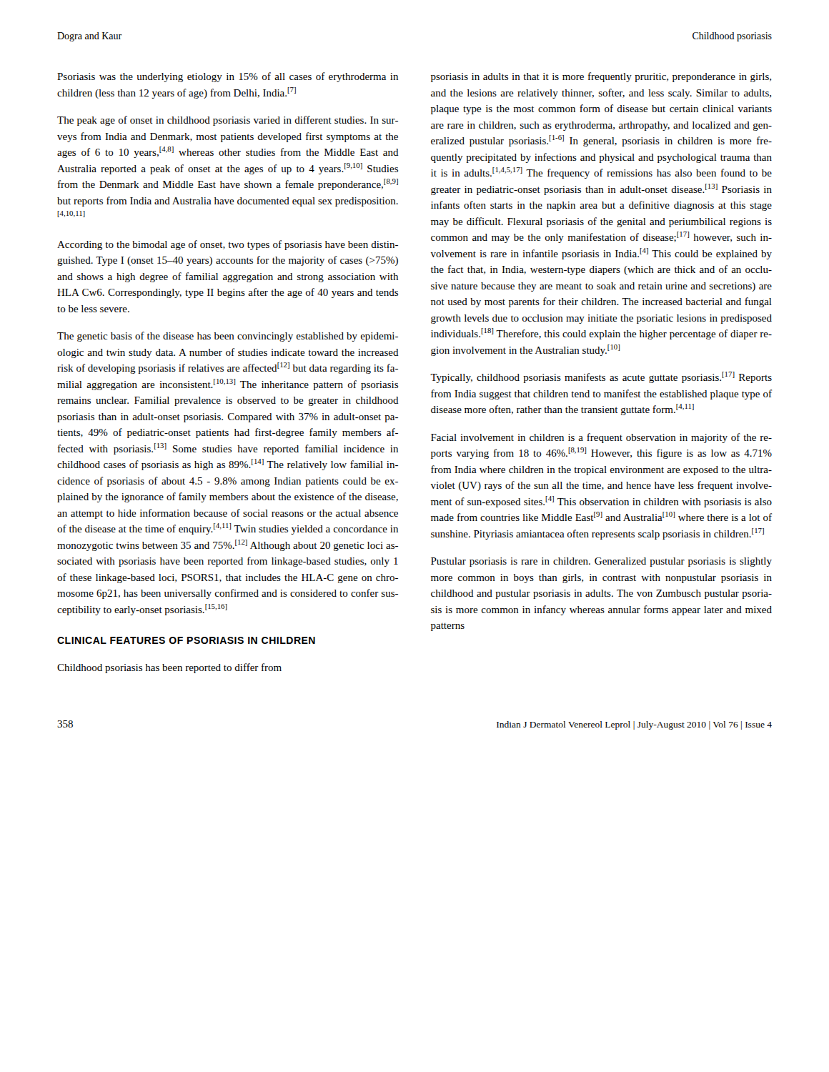Dogra and Kaur Childhood psoriasis
Psoriasis was the underlying etiology in 15% of all cases of erythroderma in children (less than 12 years of age) from Delhi, India.[7]
The peak age of onset in childhood psoriasis varied in different studies. In surveys from India and Denmark, most patients developed first symptoms at the ages of 6 to 10 years,[4,8] whereas other studies from the Middle East and Australia reported a peak of onset at the ages of up to 4 years.[9,10] Studies from the Denmark and Middle East have shown a female preponderance,[8,9] but reports from India and Australia have documented equal sex predisposition.[4,10,11]
According to the bimodal age of onset, two types of psoriasis have been distinguished. Type I (onset 15–40 years) accounts for the majority of cases (>75%) and shows a high degree of familial aggregation and strong association with HLA Cw6. Correspondingly, type II begins after the age of 40 years and tends to be less severe.
The genetic basis of the disease has been convincingly established by epidemiologic and twin study data. A number of studies indicate toward the increased risk of developing psoriasis if relatives are affected[12] but data regarding its familial aggregation are inconsistent.[10,13] The inheritance pattern of psoriasis remains unclear. Familial prevalence is observed to be greater in childhood psoriasis than in adult-onset psoriasis. Compared with 37% in adult-onset patients, 49% of pediatric-onset patients had first-degree family members affected with psoriasis.[13] Some studies have reported familial incidence in childhood cases of psoriasis as high as 89%.[14] The relatively low familial incidence of psoriasis of about 4.5 - 9.8% among Indian patients could be explained by the ignorance of family members about the existence of the disease, an attempt to hide information because of social reasons or the actual absence of the disease at the time of enquiry.[4,11] Twin studies yielded a concordance in monozygotic twins between 35 and 75%.[12] Although about 20 genetic loci associated with psoriasis have been reported from linkage-based studies, only 1 of these linkage-based loci, PSORS1, that includes the HLA-C gene on chromosome 6p21, has been universally confirmed and is considered to confer susceptibility to early-onset psoriasis.[15,16]
Clinical features of psoriasis in children
Childhood psoriasis has been reported to differ from
psoriasis in adults in that it is more frequently pruritic, preponderance in girls, and the lesions are relatively thinner, softer, and less scaly. Similar to adults, plaque type is the most common form of disease but certain clinical variants are rare in children, such as erythroderma, arthropathy, and localized and generalized pustular psoriasis.[1-6] In general, psoriasis in children is more frequently precipitated by infections and physical and psychological trauma than it is in adults.[1,4,5,17] The frequency of remissions has also been found to be greater in pediatric-onset psoriasis than in adult-onset disease.[13] Psoriasis in infants often starts in the napkin area but a definitive diagnosis at this stage may be difficult. Flexural psoriasis of the genital and periumbilical regions is common and may be the only manifestation of disease;[17] however, such involvement is rare in infantile psoriasis in India.[4] This could be explained by the fact that, in India, western-type diapers (which are thick and of an occlusive nature because they are meant to soak and retain urine and secretions) are not used by most parents for their children. The increased bacterial and fungal growth levels due to occlusion may initiate the psoriatic lesions in predisposed individuals.[18] Therefore, this could explain the higher percentage of diaper region involvement in the Australian study.[10]
Typically, childhood psoriasis manifests as acute guttate psoriasis.[17] Reports from India suggest that children tend to manifest the established plaque type of disease more often, rather than the transient guttate form.[4,11]
Facial involvement in children is a frequent observation in majority of the reports varying from 18 to 46%.[8,19] However, this figure is as low as 4.71% from India where children in the tropical environment are exposed to the ultraviolet (UV) rays of the sun all the time, and hence have less frequent involvement of sun-exposed sites.[4] This observation in children with psoriasis is also made from countries like Middle East[9] and Australia[10] where there is a lot of sunshine. Pityriasis amiantacea often represents scalp psoriasis in children.[17]
Pustular psoriasis is rare in children. Generalized pustular psoriasis is slightly more common in boys than girls, in contrast with nonpustular psoriasis in childhood and pustular psoriasis in adults. The von Zumbusch pustular psoriasis is more common in infancy whereas annular forms appear later and mixed patterns
358 Indian J Dermatol Venereol Leprol | July-August 2010 | Vol 76 | Issue 4